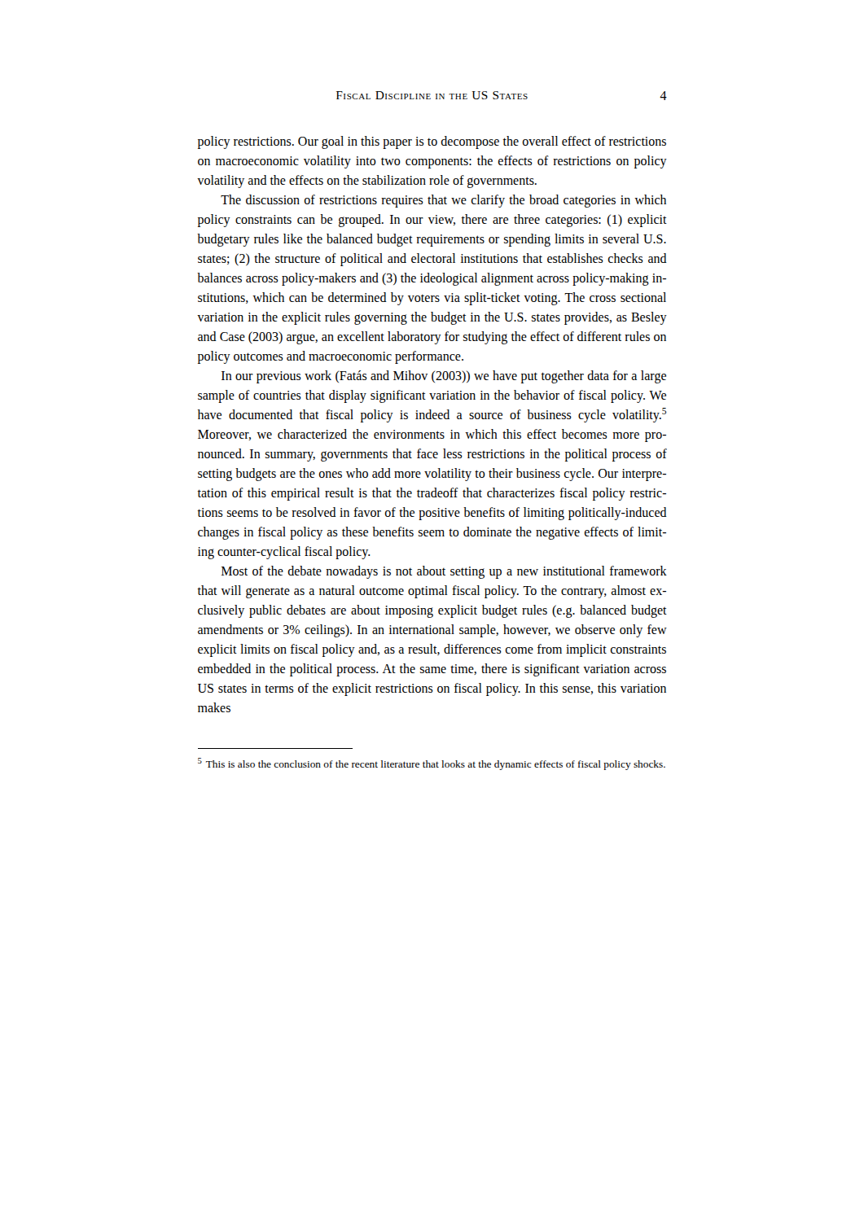Fiscal Discipline in the US States 4
policy restrictions. Our goal in this paper is to decompose the overall effect of restrictions on macroeconomic volatility into two components: the effects of restrictions on policy volatility and the effects on the stabilization role of governments.
The discussion of restrictions requires that we clarify the broad categories in which policy constraints can be grouped. In our view, there are three categories: (1) explicit budgetary rules like the balanced budget requirements or spending limits in several U.S. states; (2) the structure of political and electoral institutions that establishes checks and balances across policy-makers and (3) the ideological alignment across policy-making institutions, which can be determined by voters via split-ticket voting. The cross sectional variation in the explicit rules governing the budget in the U.S. states provides, as Besley and Case (2003) argue, an excellent laboratory for studying the effect of different rules on policy outcomes and macroeconomic performance.
In our previous work (Fatás and Mihov (2003)) we have put together data for a large sample of countries that display significant variation in the behavior of fiscal policy. We have documented that fiscal policy is indeed a source of business cycle volatility.5 Moreover, we characterized the environments in which this effect becomes more pronounced. In summary, governments that face less restrictions in the political process of setting budgets are the ones who add more volatility to their business cycle. Our interpretation of this empirical result is that the tradeoff that characterizes fiscal policy restrictions seems to be resolved in favor of the positive benefits of limiting politically-induced changes in fiscal policy as these benefits seem to dominate the negative effects of limiting counter-cyclical fiscal policy.
Most of the debate nowadays is not about setting up a new institutional framework that will generate as a natural outcome optimal fiscal policy. To the contrary, almost exclusively public debates are about imposing explicit budget rules (e.g. balanced budget amendments or 3% ceilings). In an international sample, however, we observe only few explicit limits on fiscal policy and, as a result, differences come from implicit constraints embedded in the political process. At the same time, there is significant variation across US states in terms of the explicit restrictions on fiscal policy. In this sense, this variation makes
5 This is also the conclusion of the recent literature that looks at the dynamic effects of fiscal policy shocks.